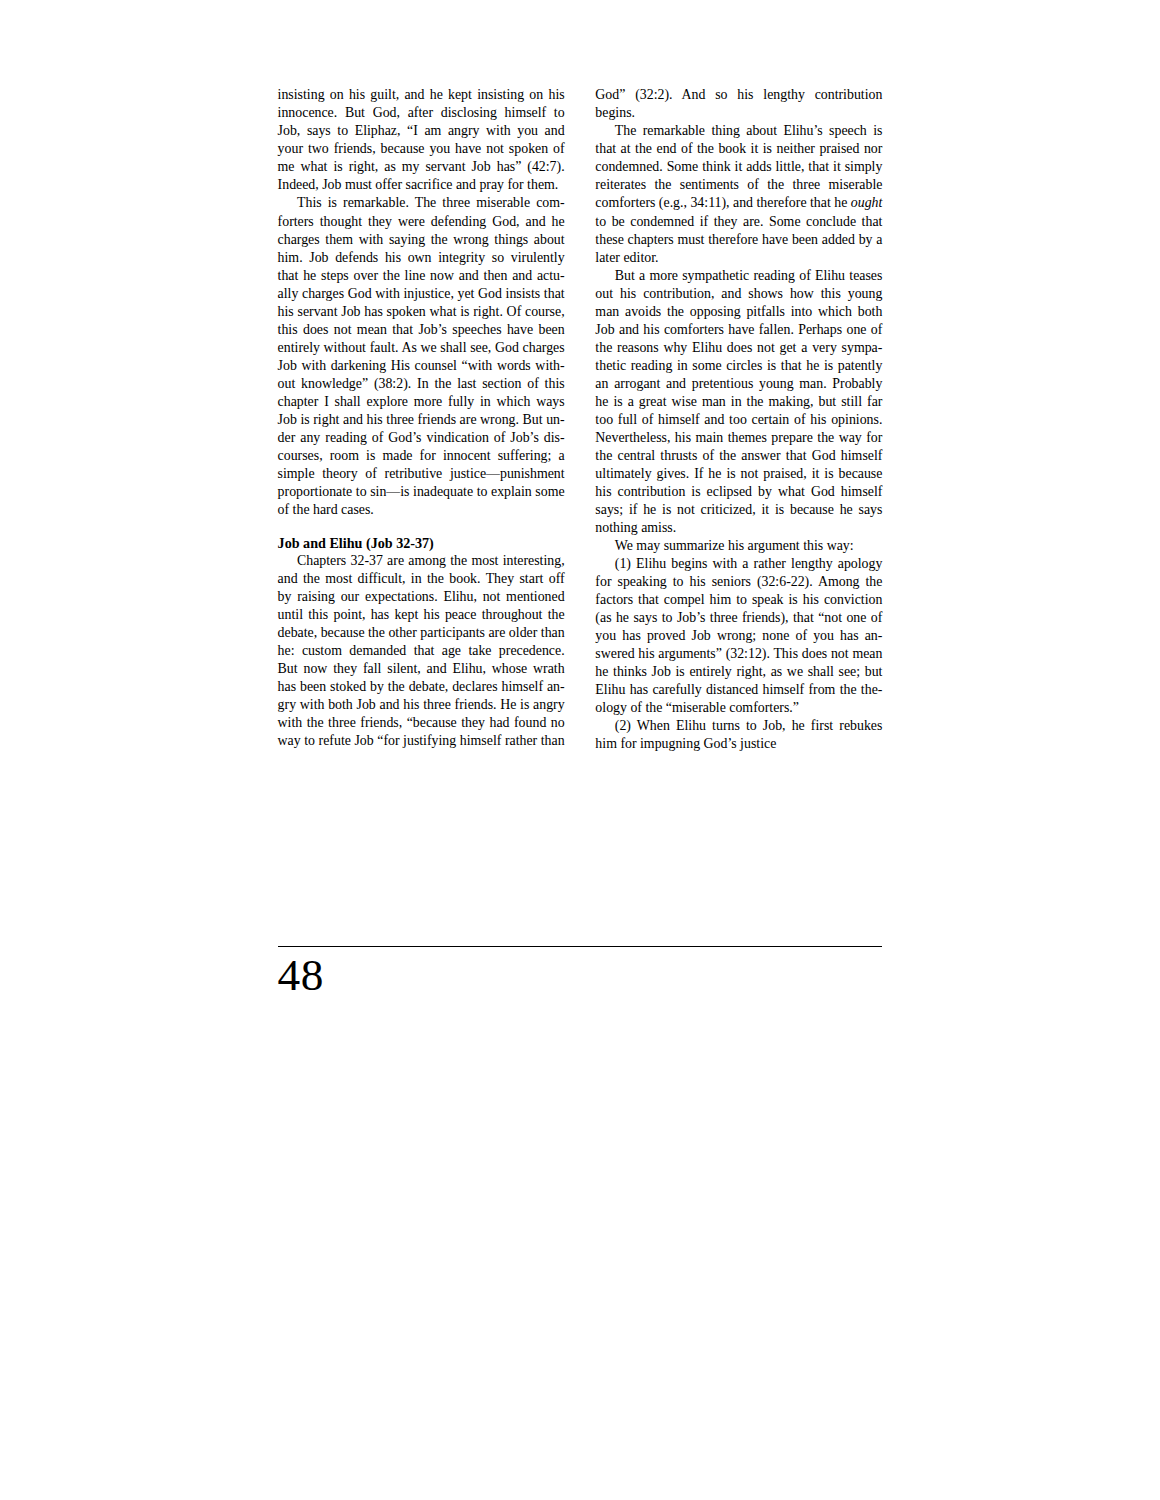insisting on his guilt, and he kept insisting on his innocence. But God, after disclosing himself to Job, says to Eliphaz, “I am angry with you and your two friends, because you have not spoken of me what is right, as my servant Job has” (42:7). Indeed, Job must offer sacrifice and pray for them.
This is remarkable. The three miserable comforters thought they were defending God, and he charges them with saying the wrong things about him. Job defends his own integrity so virulently that he steps over the line now and then and actually charges God with injustice, yet God insists that his servant Job has spoken what is right. Of course, this does not mean that Job’s speeches have been entirely without fault. As we shall see, God charges Job with darkening His counsel “with words without knowledge” (38:2). In the last section of this chapter I shall explore more fully in which ways Job is right and his three friends are wrong. But under any reading of God’s vindication of Job’s discourses, room is made for innocent suffering; a simple theory of retributive justice—punishment proportionate to sin—is inadequate to explain some of the hard cases.
Job and Elihu (Job 32-37)
Chapters 32-37 are among the most interesting, and the most difficult, in the book. They start off by raising our expectations. Elihu, not mentioned until this point, has kept his peace throughout the debate, because the other participants are older than he: custom demanded that age take precedence. But now they fall silent, and Elihu, whose wrath has been stoked by the debate, declares himself angry with both Job and his three friends. He is angry with the three friends, “because they had found no way to refute Job “for justifying himself rather than God” (32:2). And so his lengthy contribution begins.
The remarkable thing about Elihu’s speech is that at the end of the book it is neither praised nor condemned. Some think it adds little, that it simply reiterates the sentiments of the three miserable comforters (e.g., 34:11), and therefore that he ought to be condemned if they are. Some conclude that these chapters must therefore have been added by a later editor.
But a more sympathetic reading of Elihu teases out his contribution, and shows how this young man avoids the opposing pitfalls into which both Job and his comforters have fallen. Perhaps one of the reasons why Elihu does not get a very sympathetic reading in some circles is that he is patently an arrogant and pretentious young man. Probably he is a great wise man in the making, but still far too full of himself and too certain of his opinions. Nevertheless, his main themes prepare the way for the central thrusts of the answer that God himself ultimately gives. If he is not praised, it is because his contribution is eclipsed by what God himself says; if he is not criticized, it is because he says nothing amiss.
We may summarize his argument this way:
(1) Elihu begins with a rather lengthy apology for speaking to his seniors (32:6-22). Among the factors that compel him to speak is his conviction (as he says to Job’s three friends), that “not one of you has proved Job wrong; none of you has answered his arguments” (32:12). This does not mean he thinks Job is entirely right, as we shall see; but Elihu has carefully distanced himself from the theology of the “miserable comforters.”
(2) When Elihu turns to Job, he first rebukes him for impugning God’s justice
48